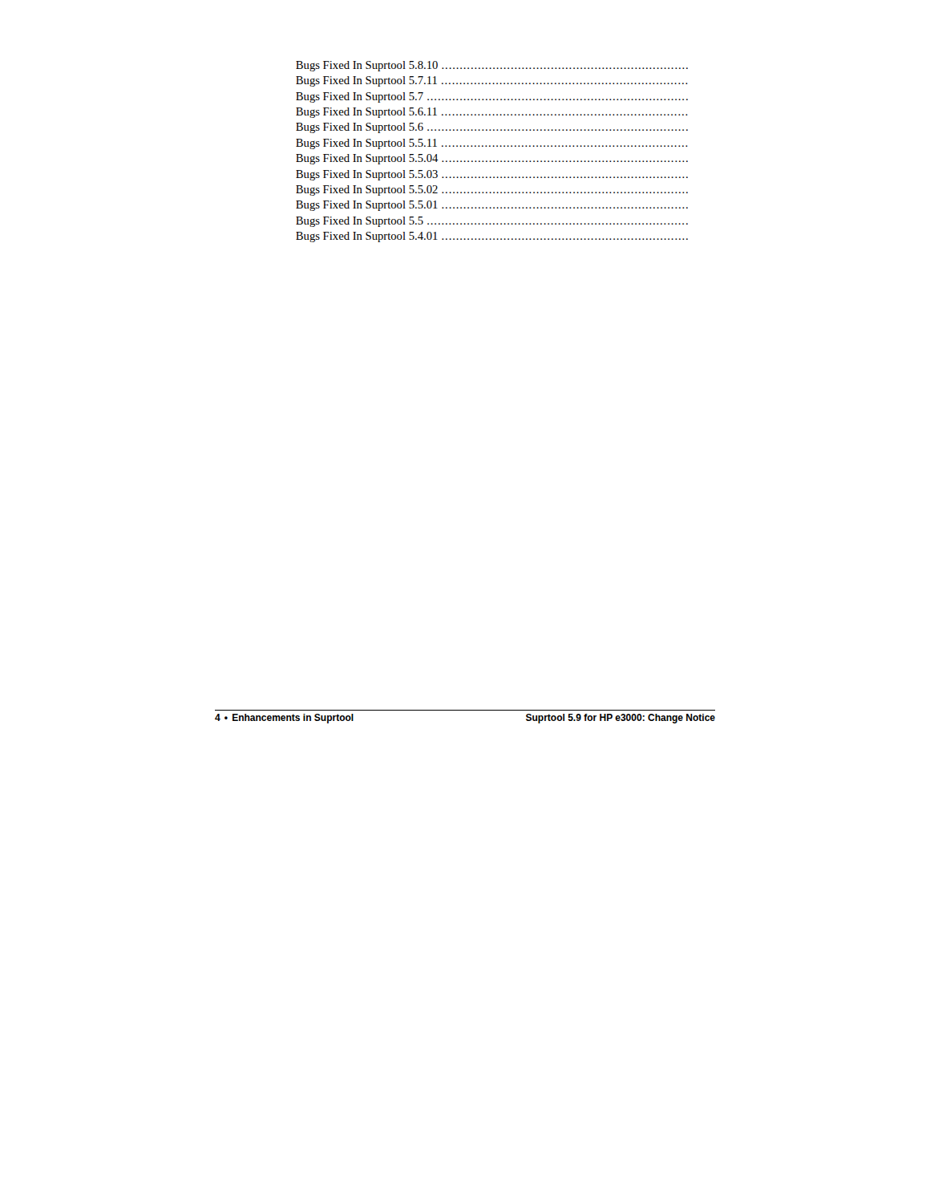Bugs Fixed In Suprtool 5.8.10 ......................................................................................................... 25
Bugs Fixed In Suprtool 5.7.11 ......................................................................................................... 25
Bugs Fixed In Suprtool 5.7 ............................................................................................................. 25
Bugs Fixed In Suprtool 5.6.11 ......................................................................................................... 25
Bugs Fixed In Suprtool 5.6 ............................................................................................................. 26
Bugs Fixed In Suprtool 5.5.11 ......................................................................................................... 26
Bugs Fixed In Suprtool 5.5.04 ......................................................................................................... 26
Bugs Fixed In Suprtool 5.5.03 ......................................................................................................... 26
Bugs Fixed In Suprtool 5.5.02 ......................................................................................................... 26
Bugs Fixed In Suprtool 5.5.01 ......................................................................................................... 26
Bugs Fixed In Suprtool 5.5 ............................................................................................................. 26
Bugs Fixed In Suprtool 5.4.01 ......................................................................................................... 27
4 • Enhancements in Suprtool
Suprtool 5.9 for HP e3000: Change Notice